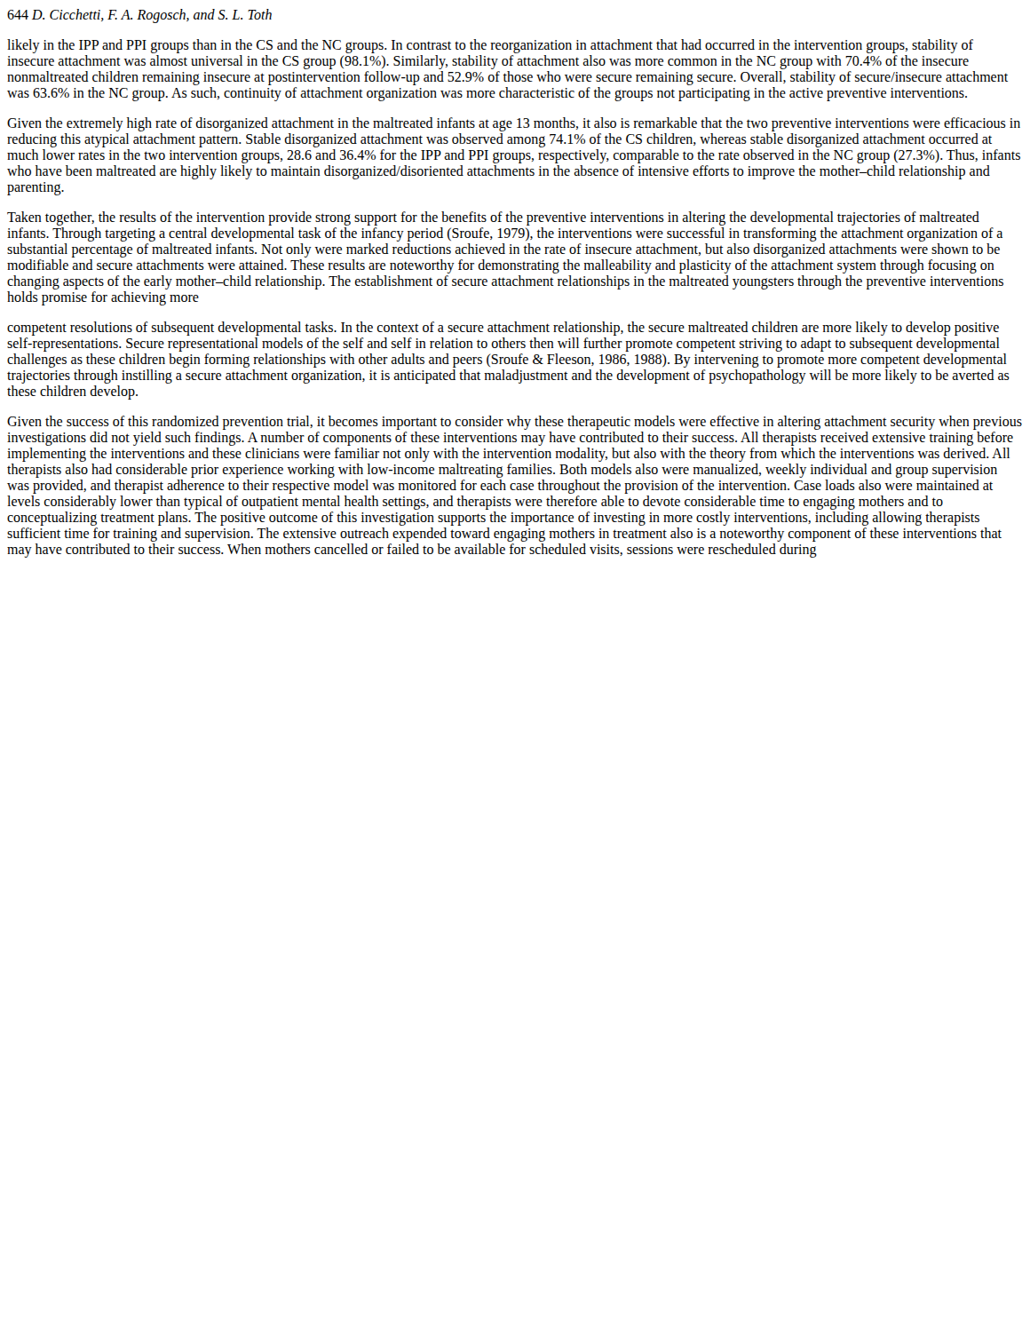644 D. Cicchetti, F. A. Rogosch, and S. L. Toth
likely in the IPP and PPI groups than in the CS and the NC groups. In contrast to the reorganization in attachment that had occurred in the intervention groups, stability of insecure attachment was almost universal in the CS group (98.1%). Similarly, stability of attachment also was more common in the NC group with 70.4% of the insecure nonmaltreated children remaining insecure at postintervention follow-up and 52.9% of those who were secure remaining secure. Overall, stability of secure/insecure attachment was 63.6% in the NC group. As such, continuity of attachment organization was more characteristic of the groups not participating in the active preventive interventions.
Given the extremely high rate of disorganized attachment in the maltreated infants at age 13 months, it also is remarkable that the two preventive interventions were efficacious in reducing this atypical attachment pattern. Stable disorganized attachment was observed among 74.1% of the CS children, whereas stable disorganized attachment occurred at much lower rates in the two intervention groups, 28.6 and 36.4% for the IPP and PPI groups, respectively, comparable to the rate observed in the NC group (27.3%). Thus, infants who have been maltreated are highly likely to maintain disorganized/disoriented attachments in the absence of intensive efforts to improve the mother–child relationship and parenting.
Taken together, the results of the intervention provide strong support for the benefits of the preventive interventions in altering the developmental trajectories of maltreated infants. Through targeting a central developmental task of the infancy period (Sroufe, 1979), the interventions were successful in transforming the attachment organization of a substantial percentage of maltreated infants. Not only were marked reductions achieved in the rate of insecure attachment, but also disorganized attachments were shown to be modifiable and secure attachments were attained. These results are noteworthy for demonstrating the malleability and plasticity of the attachment system through focusing on changing aspects of the early mother–child relationship. The establishment of secure attachment relationships in the maltreated youngsters through the preventive interventions holds promise for achieving more
competent resolutions of subsequent developmental tasks. In the context of a secure attachment relationship, the secure maltreated children are more likely to develop positive self-representations. Secure representational models of the self and self in relation to others then will further promote competent striving to adapt to subsequent developmental challenges as these children begin forming relationships with other adults and peers (Sroufe & Fleeson, 1986, 1988). By intervening to promote more competent developmental trajectories through instilling a secure attachment organization, it is anticipated that maladjustment and the development of psychopathology will be more likely to be averted as these children develop.
Given the success of this randomized prevention trial, it becomes important to consider why these therapeutic models were effective in altering attachment security when previous investigations did not yield such findings. A number of components of these interventions may have contributed to their success. All therapists received extensive training before implementing the interventions and these clinicians were familiar not only with the intervention modality, but also with the theory from which the interventions was derived. All therapists also had considerable prior experience working with low-income maltreating families. Both models also were manualized, weekly individual and group supervision was provided, and therapist adherence to their respective model was monitored for each case throughout the provision of the intervention. Case loads also were maintained at levels considerably lower than typical of outpatient mental health settings, and therapists were therefore able to devote considerable time to engaging mothers and to conceptualizing treatment plans. The positive outcome of this investigation supports the importance of investing in more costly interventions, including allowing therapists sufficient time for training and supervision. The extensive outreach expended toward engaging mothers in treatment also is a noteworthy component of these interventions that may have contributed to their success. When mothers cancelled or failed to be available for scheduled visits, sessions were rescheduled during